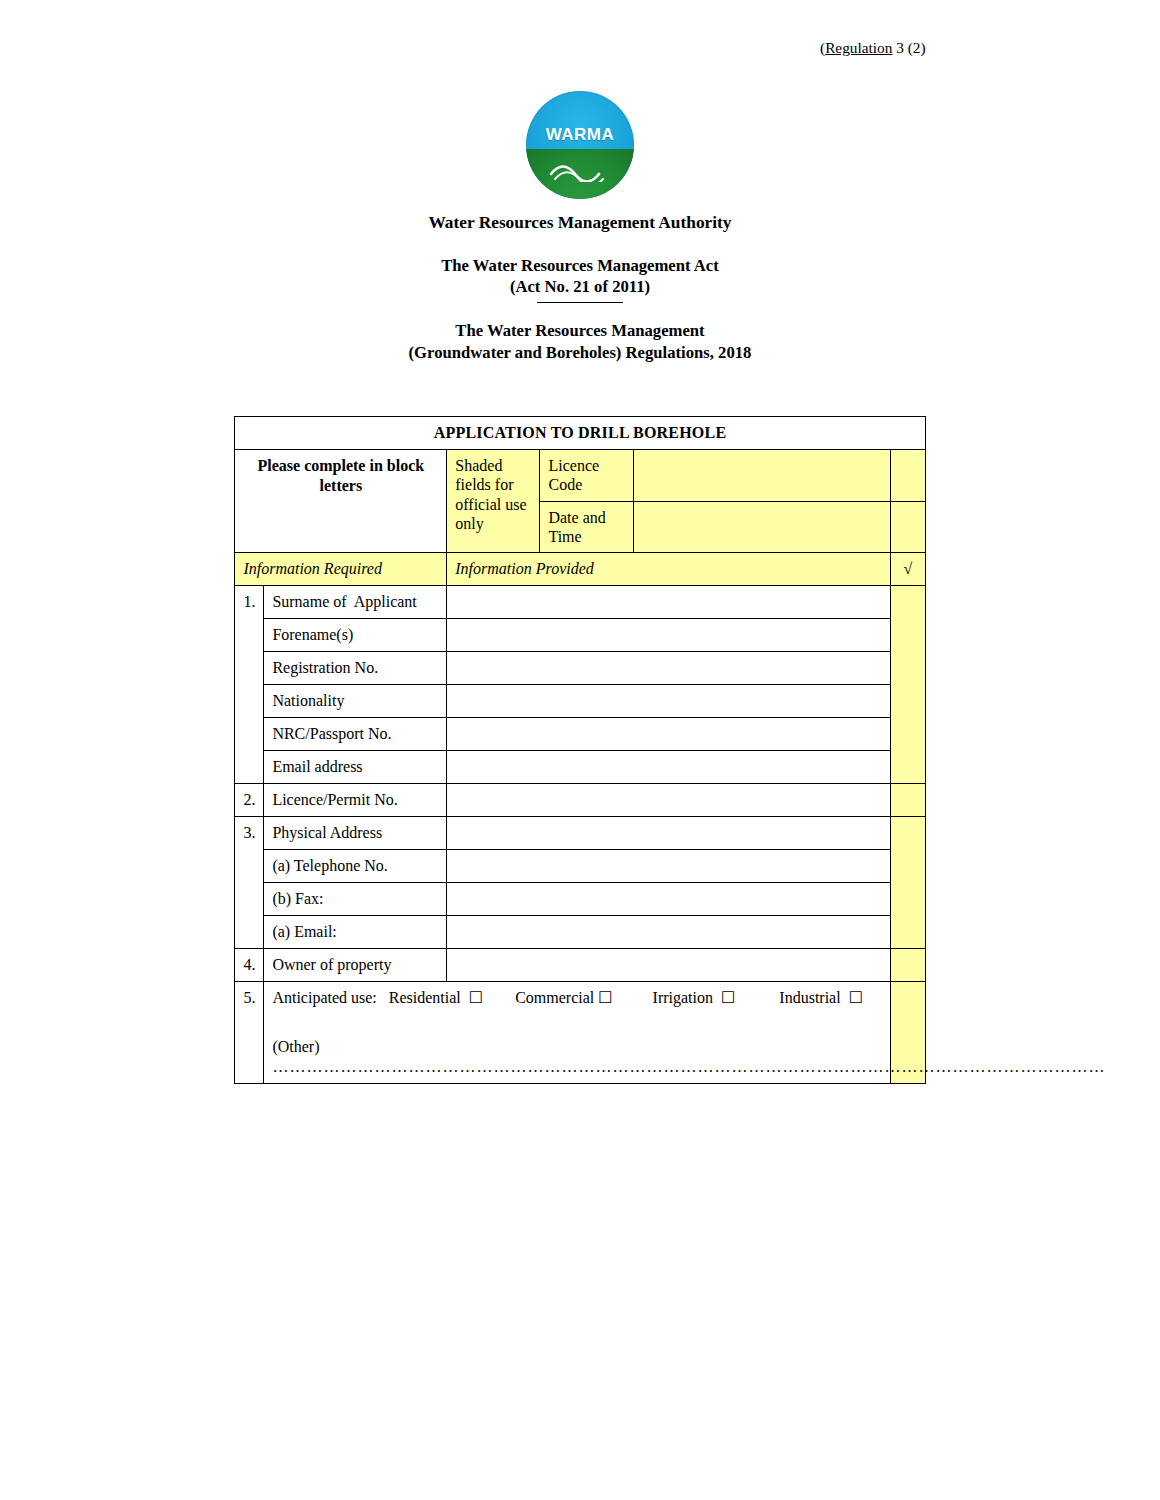(Regulation 3 (2)
WARMA
Water Resources Management Authority
The Water Resources Management Act
(Act No. 21 of 2011)
The Water Resources Management
(Groundwater and Boreholes) Regulations, 2018
| APPLICATION TO DRILL BOREHOLE |
| Please complete in block letters | Shaded fields for official use only | Licence Code | | |
| Date and Time | | |
| Information Required | Information Provided | √ |
| 1. | Surname of Applicant | | |
| Forename(s) | |
| Registration No. | |
| Nationality | |
| NRC/Passport No. | |
| Email address | |
| 2. | Licence/Permit No. | | |
| 3. | Physical Address | | |
| (a) Telephone No. | |
| (b) Fax: | |
| (a) Email: | |
| 4. | Owner of property | | |
| 5. | Anticipated use: Residential ☐ Commercial ☐ Irrigation ☐ Industrial ☐ (Other) ………………………………………………………………………………………………………………………………… | |